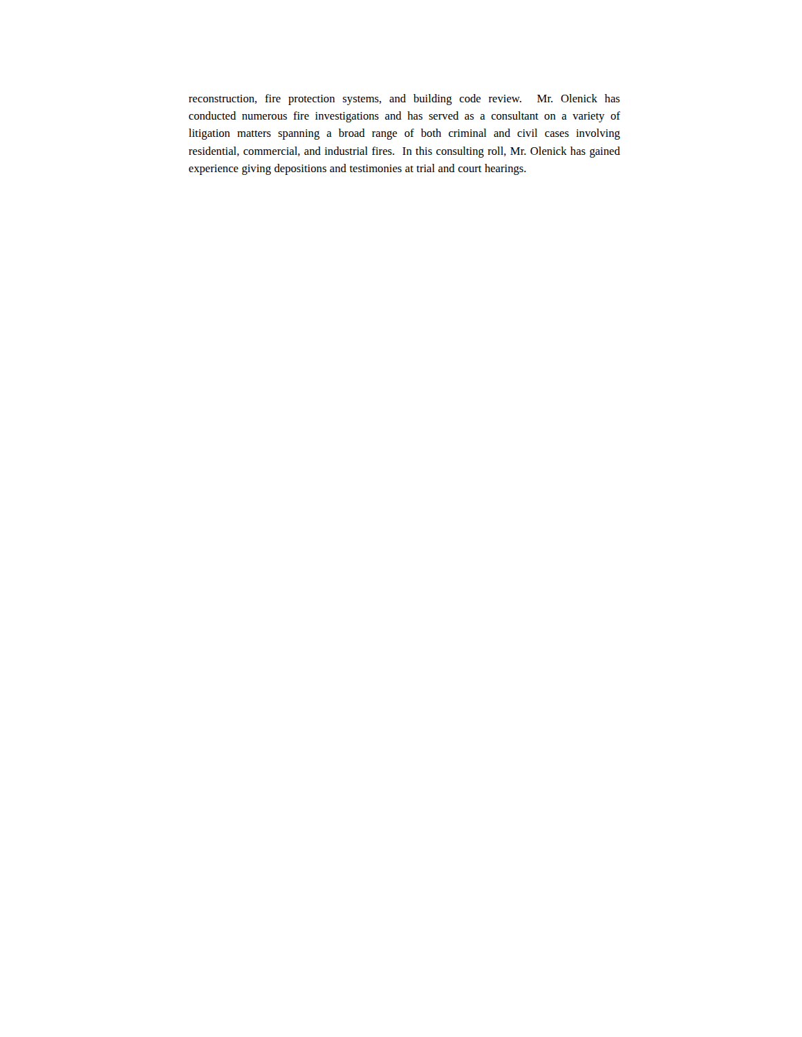reconstruction, fire protection systems, and building code review. Mr. Olenick has conducted numerous fire investigations and has served as a consultant on a variety of litigation matters spanning a broad range of both criminal and civil cases involving residential, commercial, and industrial fires. In this consulting roll, Mr. Olenick has gained experience giving depositions and testimonies at trial and court hearings.